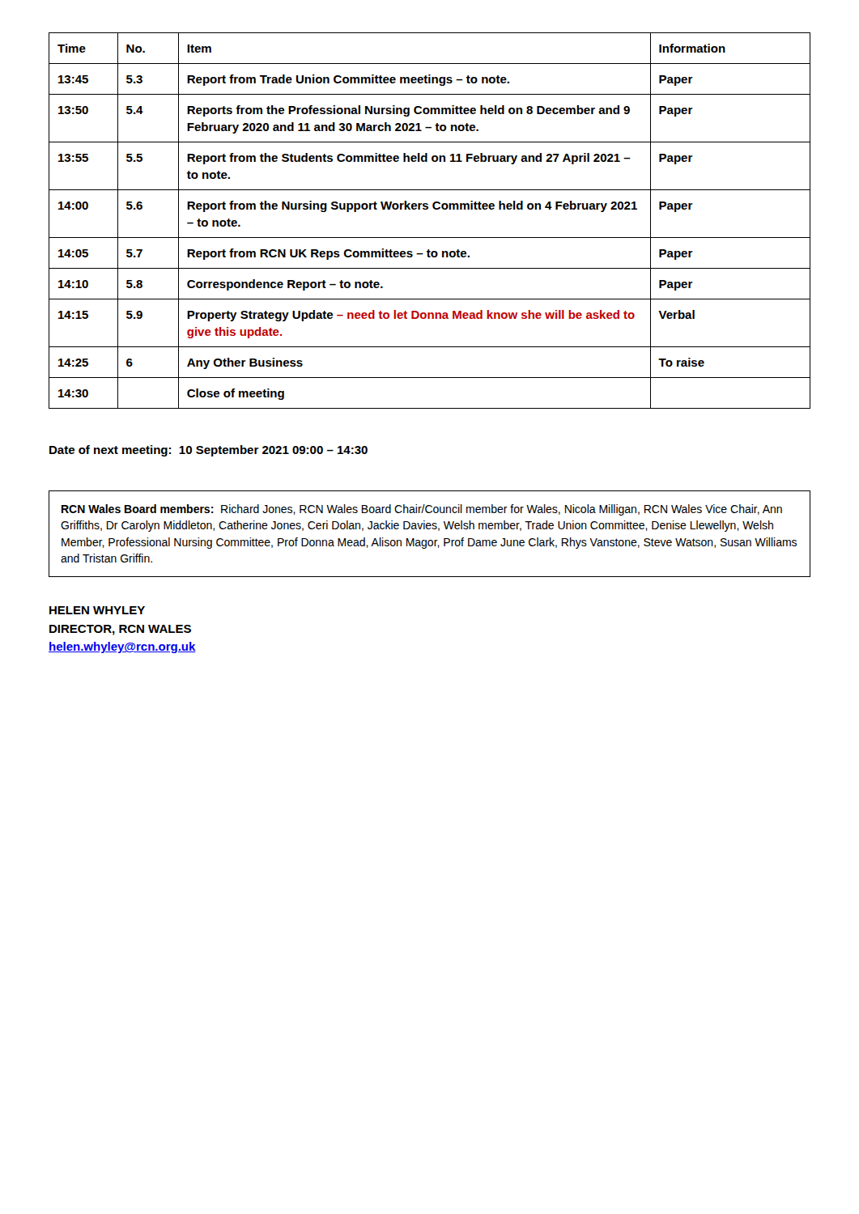| Time | No. | Item | Information |
| 13:45 | 5.3 | Report from Trade Union Committee meetings – to note. | Paper |
| 13:50 | 5.4 | Reports from the Professional Nursing Committee held on 8 December and 9 February 2020 and 11 and 30 March 2021 – to note. | Paper |
| 13:55 | 5.5 | Report from the Students Committee held on 11 February and 27 April 2021 – to note. | Paper |
| 14:00 | 5.6 | Report from the Nursing Support Workers Committee held on 4 February 2021 – to note. | Paper |
| 14:05 | 5.7 | Report from RCN UK Reps Committees – to note. | Paper |
| 14:10 | 5.8 | Correspondence Report – to note. | Paper |
| 14:15 | 5.9 | Property Strategy Update – need to let Donna Mead know she will be asked to give this update. | Verbal |
| 14:25 | 6 | Any Other Business | To raise |
| 14:30 | | Close of meeting | |
Date of next meeting: 10 September 2021 09:00 – 14:30
RCN Wales Board members: Richard Jones, RCN Wales Board Chair/Council member for Wales, Nicola Milligan, RCN Wales Vice Chair, Ann Griffiths, Dr Carolyn Middleton, Catherine Jones, Ceri Dolan, Jackie Davies, Welsh member, Trade Union Committee, Denise Llewellyn, Welsh Member, Professional Nursing Committee, Prof Donna Mead, Alison Magor, Prof Dame June Clark, Rhys Vanstone, Steve Watson, Susan Williams and Tristan Griffin.
HELEN WHYLEY
DIRECTOR, RCN WALES
helen.whyley@rcn.org.uk